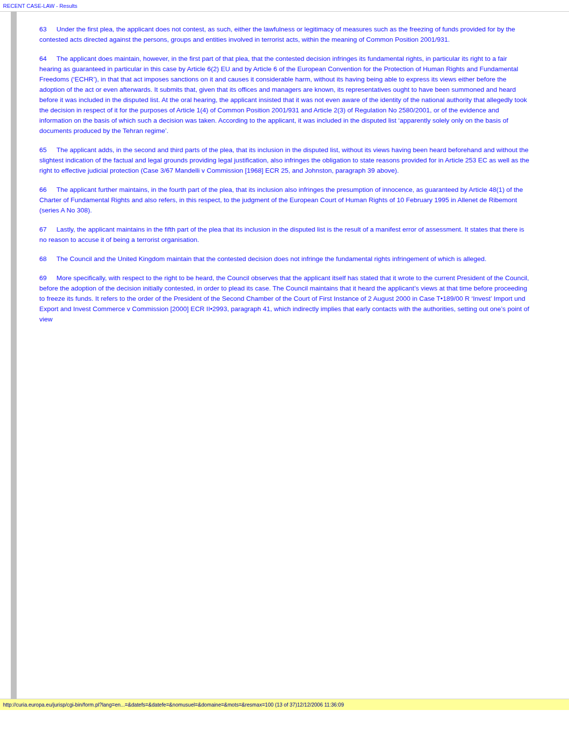RECENT CASE-LAW - Results
63 Under the first plea, the applicant does not contest, as such, either the lawfulness or legitimacy of measures such as the freezing of funds provided for by the contested acts directed against the persons, groups and entities involved in terrorist acts, within the meaning of Common Position 2001/931.
64 The applicant does maintain, however, in the first part of that plea, that the contested decision infringes its fundamental rights, in particular its right to a fair hearing as guaranteed in particular in this case by Article 6(2) EU and by Article 6 of the European Convention for the Protection of Human Rights and Fundamental Freedoms (‘ECHR’), in that that act imposes sanctions on it and causes it considerable harm, without its having being able to express its views either before the adoption of the act or even afterwards. It submits that, given that its offices and managers are known, its representatives ought to have been summoned and heard before it was included in the disputed list. At the oral hearing, the applicant insisted that it was not even aware of the identity of the national authority that allegedly took the decision in respect of it for the purposes of Article 1(4) of Common Position 2001/931 and Article 2(3) of Regulation No 2580/2001, or of the evidence and information on the basis of which such a decision was taken. According to the applicant, it was included in the disputed list ‘apparently solely only on the basis of documents produced by the Tehran regime’.
65 The applicant adds, in the second and third parts of the plea, that its inclusion in the disputed list, without its views having been heard beforehand and without the slightest indication of the factual and legal grounds providing legal justification, also infringes the obligation to state reasons provided for in Article 253 EC as well as the right to effective judicial protection (Case 3/67 Mandelli v Commission [1968] ECR 25, and Johnston, paragraph 39 above).
66 The applicant further maintains, in the fourth part of the plea, that its inclusion also infringes the presumption of innocence, as guaranteed by Article 48(1) of the Charter of Fundamental Rights and also refers, in this respect, to the judgment of the European Court of Human Rights of 10 February 1995 in Allenet de Ribemont (series A No 308).
67 Lastly, the applicant maintains in the fifth part of the plea that its inclusion in the disputed list is the result of a manifest error of assessment. It states that there is no reason to accuse it of being a terrorist organisation.
68 The Council and the United Kingdom maintain that the contested decision does not infringe the fundamental rights infringement of which is alleged.
69 More specifically, with respect to the right to be heard, the Council observes that the applicant itself has stated that it wrote to the current President of the Council, before the adoption of the decision initially contested, in order to plead its case. The Council maintains that it heard the applicant’s views at that time before proceeding to freeze its funds. It refers to the order of the President of the Second Chamber of the Court of First Instance of 2 August 2000 in Case T•189/00 R ‘Invest’ Import und Export and Invest Commerce v Commission [2000] ECR II•2993, paragraph 41, which indirectly implies that early contacts with the authorities, setting out one’s point of view
http://curia.europa.eu/jurisp/cgi-bin/form.pl?lang=en...=&datefs=&datefe=&nomusuel=&domaine=&mots=&resmax=100 (13 of 37)12/12/2006 11:36:09